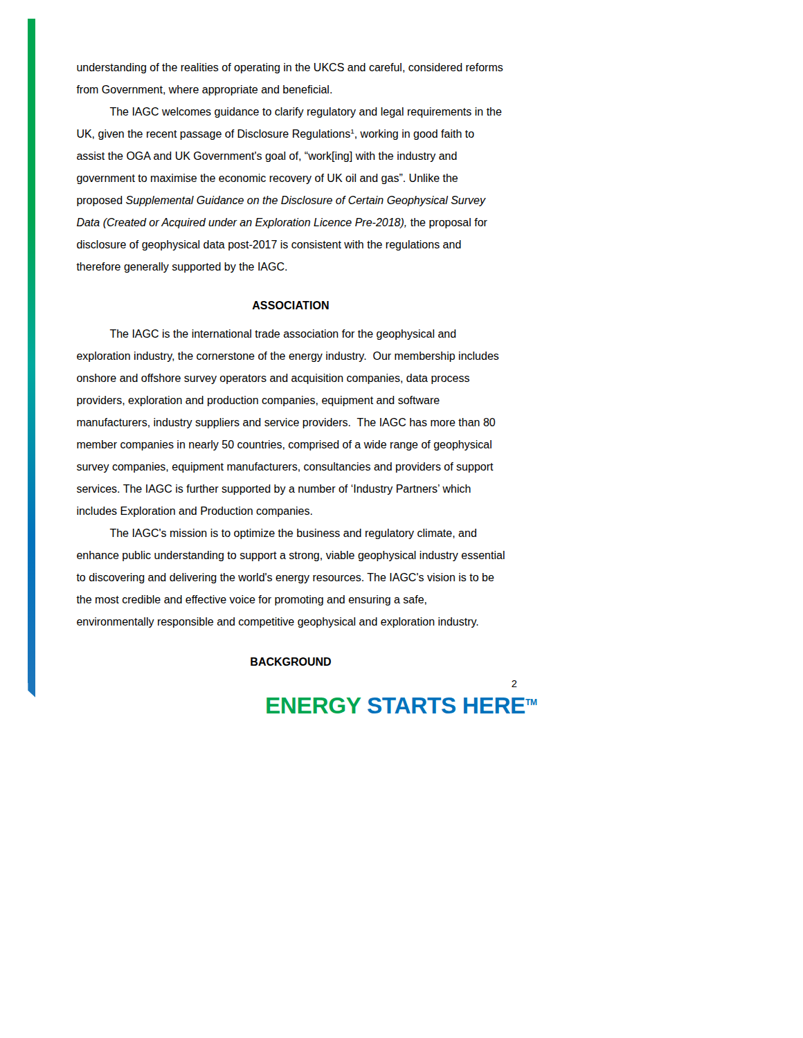understanding of the realities of operating in the UKCS and careful, considered reforms from Government, where appropriate and beneficial.
The IAGC welcomes guidance to clarify regulatory and legal requirements in the UK, given the recent passage of Disclosure Regulations1, working in good faith to assist the OGA and UK Government's goal of, “work[ing] with the industry and government to maximise the economic recovery of UK oil and gas”. Unlike the proposed Supplemental Guidance on the Disclosure of Certain Geophysical Survey Data (Created or Acquired under an Exploration Licence Pre-2018), the proposal for disclosure of geophysical data post-2017 is consistent with the regulations and therefore generally supported by the IAGC.
ASSOCIATION
The IAGC is the international trade association for the geophysical and exploration industry, the cornerstone of the energy industry. Our membership includes onshore and offshore survey operators and acquisition companies, data process providers, exploration and production companies, equipment and software manufacturers, industry suppliers and service providers. The IAGC has more than 80 member companies in nearly 50 countries, comprised of a wide range of geophysical survey companies, equipment manufacturers, consultancies and providers of support services. The IAGC is further supported by a number of ‘Industry Partners’ which includes Exploration and Production companies.
The IAGC's mission is to optimize the business and regulatory climate, and enhance public understanding to support a strong, viable geophysical industry essential to discovering and delivering the world's energy resources. The IAGC's vision is to be the most credible and effective voice for promoting and ensuring a safe, environmentally responsible and competitive geophysical and exploration industry.
BACKGROUND
2
ENERGY STARTS HERE TM